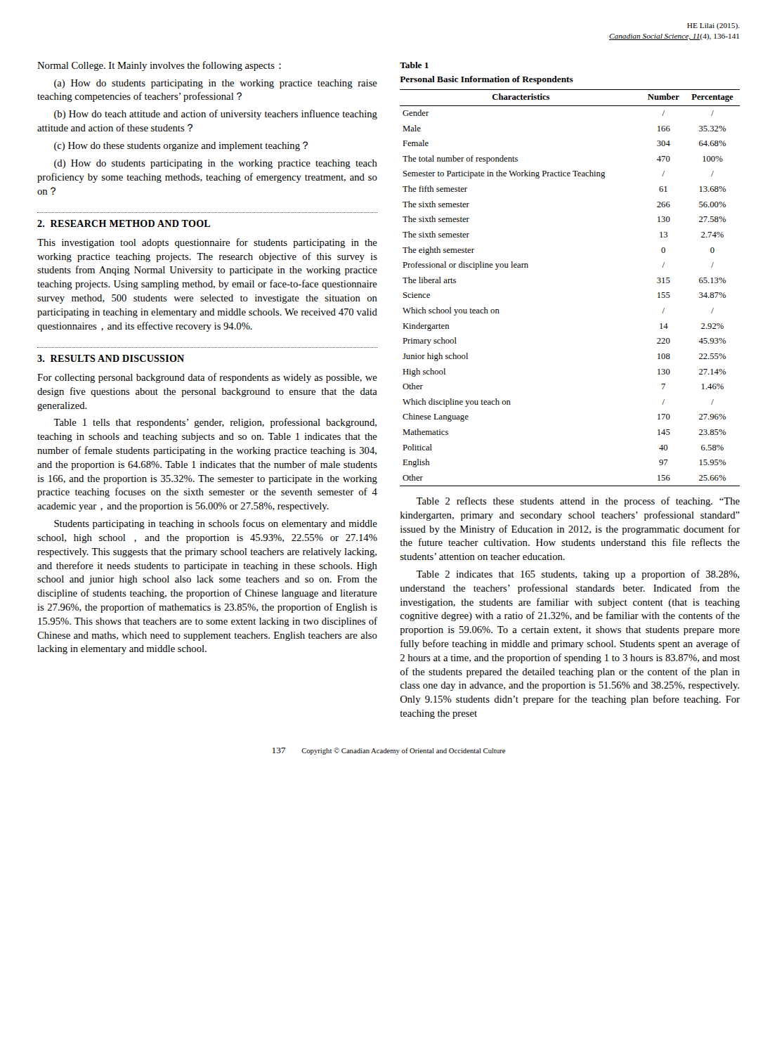HE Lilai (2015).
Canadian Social Science, 11(4), 136-141
Normal College. It Mainly involves the following aspects：
(a) How do students participating in the working practice teaching raise teaching competencies of teachers’ professional？
(b) How do teach attitude and action of university teachers influence teaching attitude and action of these students？
(c) How do these students organize and implement teaching？
(d) How do students participating in the working practice teaching teach proficiency by some teaching methods, teaching of emergency treatment, and so on？
2. Research Method and Tool
This investigation tool adopts questionnaire for students participating in the working practice teaching projects. The research objective of this survey is students from Anqing Normal University to participate in the working practice teaching projects. Using sampling method, by email or face-to-face questionnaire survey method, 500 students were selected to investigate the situation on participating in teaching in elementary and middle schools. We received 470 valid questionnaires，and its effective recovery is 94.0%.
3. Results and Discussion
For collecting personal background data of respondents as widely as possible, we design five questions about the personal background to ensure that the data generalized.
Table 1 tells that respondents’ gender, religion, professional background, teaching in schools and teaching subjects and so on. Table 1 indicates that the number of female students participating in the working practice teaching is 304, and the proportion is 64.68%. Table 1 indicates that the number of male students is 166, and the proportion is 35.32%. The semester to participate in the working practice teaching focuses on the sixth semester or the seventh semester of 4 academic year，and the proportion is 56.00% or 27.58%, respectively.
Students participating in teaching in schools focus on elementary and middle school, high school，and the proportion is 45.93%, 22.55% or 27.14% respectively. This suggests that the primary school teachers are relatively lacking, and therefore it needs students to participate in teaching in these schools. High school and junior high school also lack some teachers and so on. From the discipline of students teaching, the proportion of Chinese language and literature is 27.96%, the proportion of mathematics is 23.85%, the proportion of English is 15.95%. This shows that teachers are to some extent lacking in two disciplines of Chinese and maths, which need to supplement teachers. English teachers are also lacking in elementary and middle school.
Table 1
Personal Basic Information of Respondents
| Characteristics | Number | Percentage |
| --- | --- | --- |
| Gender | / | / |
| Male | 166 | 35.32% |
| Female | 304 | 64.68% |
| The total number of respondents | 470 | 100% |
| Semester to Participate in the Working Practice Teaching | / | / |
| The fifth semester | 61 | 13.68% |
| The sixth semester | 266 | 56.00% |
| The sixth semester | 130 | 27.58% |
| The sixth semester | 13 | 2.74% |
| The eighth semester | 0 | 0 |
| Professional or discipline you learn | / | / |
| The liberal arts | 315 | 65.13% |
| Science | 155 | 34.87% |
| Which school you teach on | / | / |
| Kindergarten | 14 | 2.92% |
| Primary school | 220 | 45.93% |
| Junior high school | 108 | 22.55% |
| High school | 130 | 27.14% |
| Other | 7 | 1.46% |
| Which discipline you teach on | / | / |
| Chinese Language | 170 | 27.96% |
| Mathematics | 145 | 23.85% |
| Political | 40 | 6.58% |
| English | 97 | 15.95% |
| Other | 156 | 25.66% |
Table 2 reflects these students attend in the process of teaching. “The kindergarten, primary and secondary school teachers’ professional standard” issued by the Ministry of Education in 2012, is the programmatic document for the future teacher cultivation. How students understand this file reflects the students’ attention on teacher education.
Table 2 indicates that 165 students, taking up a proportion of 38.28%, understand the teachers’ professional standards beter. Indicated from the investigation, the students are familiar with subject content (that is teaching cognitive degree) with a ratio of 21.32%, and be familiar with the contents of the proportion is 59.06%. To a certain extent, it shows that students prepare more fully before teaching in middle and primary school. Students spent an average of 2 hours at a time, and the proportion of spending 1 to 3 hours is 83.87%, and most of the students prepared the detailed teaching plan or the content of the plan in class one day in advance, and the proportion is 51.56% and 38.25%, respectively. Only 9.15% students didn’t prepare for the teaching plan before teaching. For teaching the preset
137 Copyright © Canadian Academy of Oriental and Occidental Culture